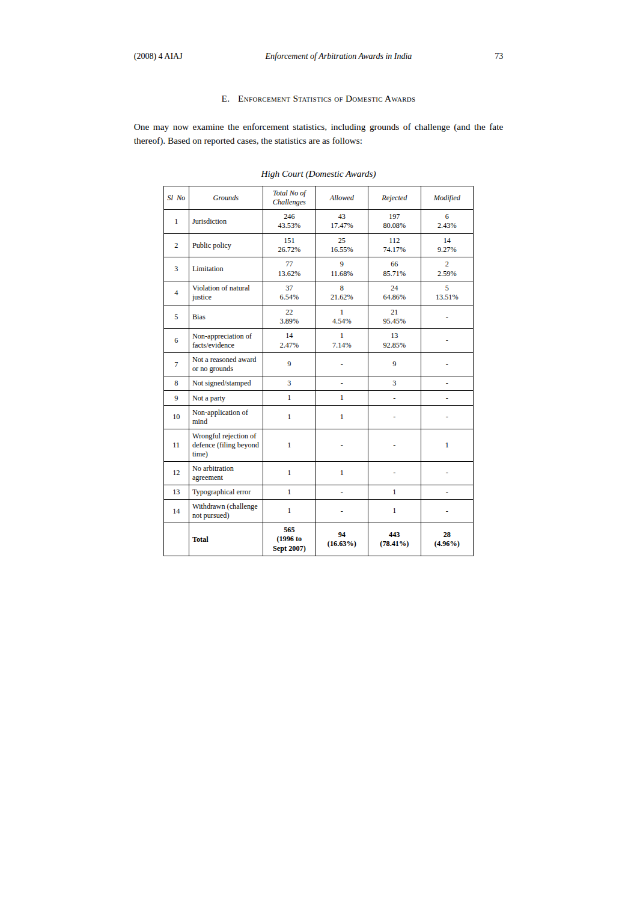(2008) 4 AIAJ Enforcement of Arbitration Awards in India 73
E. Enforcement Statistics of Domestic Awards
One may now examine the enforcement statistics, including grounds of challenge (and the fate thereof). Based on reported cases, the statistics are as follows:
High Court (Domestic Awards)
| Sl No | Grounds | Total No of Challenges | Allowed | Rejected | Modified |
| --- | --- | --- | --- | --- | --- |
| 1 | Jurisdiction | 246 43.53% | 43 17.47% | 197 80.08% | 6 2.43% |
| 2 | Public policy | 151 26.72% | 25 16.55% | 112 74.17% | 14 9.27% |
| 3 | Limitation | 77 13.62% | 9 11.68% | 66 85.71% | 2 2.59% |
| 4 | Violation of natural justice | 37 6.54% | 8 21.62% | 24 64.86% | 5 13.51% |
| 5 | Bias | 22 3.89% | 1 4.54% | 21 95.45% | - |
| 6 | Non-appreciation of facts/evidence | 14 2.47% | 1 7.14% | 13 92.85% | - |
| 7 | Not a reasoned award or no grounds | 9 | - | 9 | - |
| 8 | Not signed/stamped | 3 | - | 3 | - |
| 9 | Not a party | 1 | 1 | - | - |
| 10 | Non-application of mind | 1 | 1 | - | - |
| 11 | Wrongful rejection of defence (filing beyond time) | 1 | - | - | 1 |
| 12 | No arbitration agreement | 1 | 1 | - | - |
| 13 | Typographical error | 1 | - | 1 | - |
| 14 | Withdrawn (challenge not pursued) | 1 | - | 1 | - |
| | Total | 565 (1996 to Sept 2007) | 94 (16.63%) | 443 (78.41%) | 28 (4.96%) |